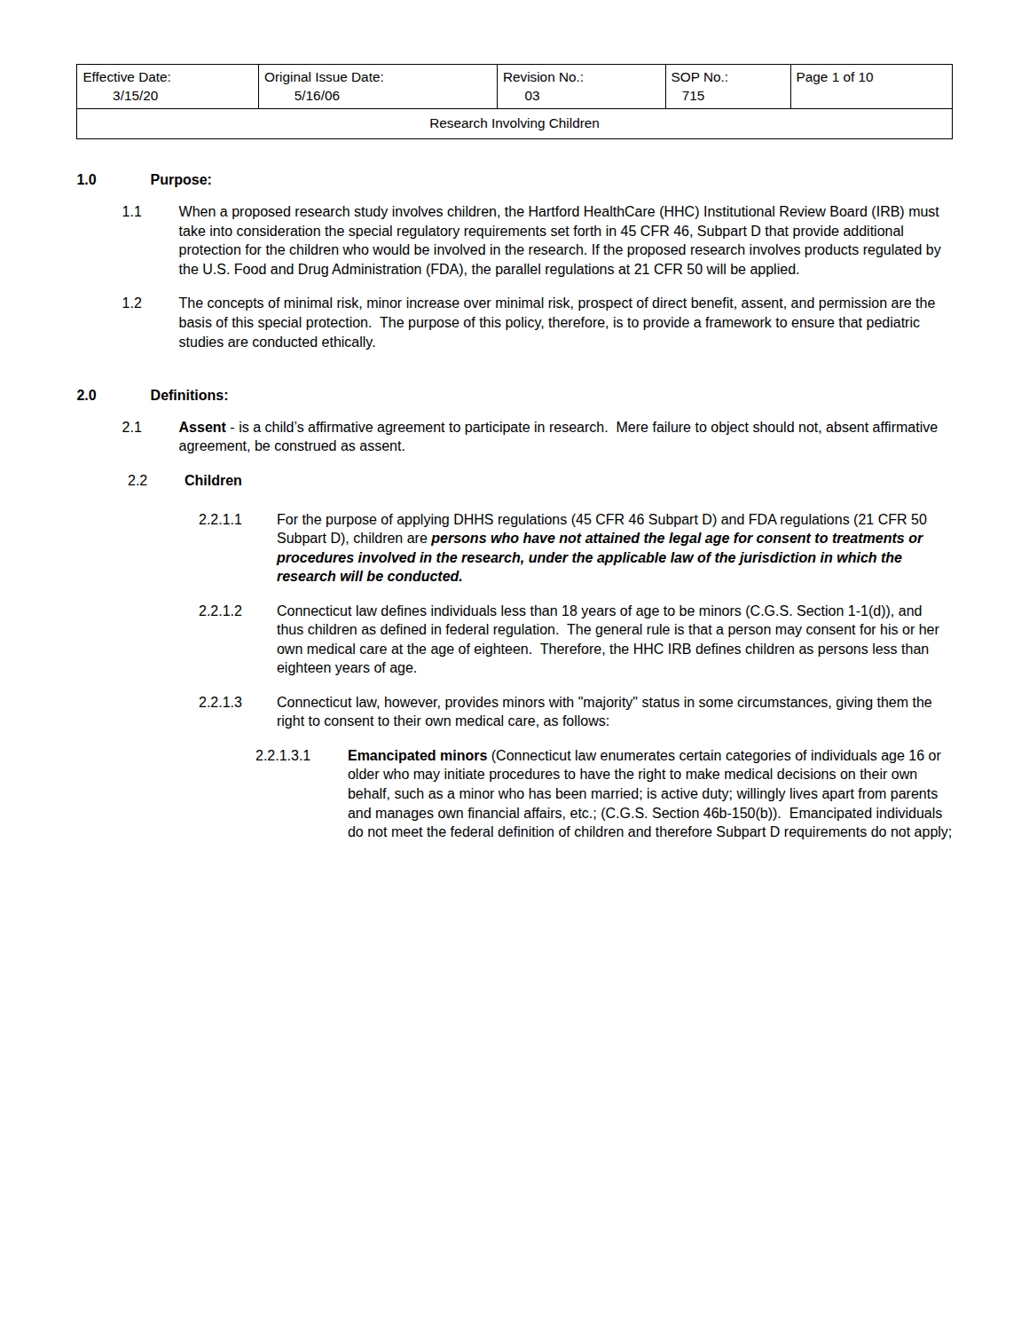| Effective Date: 3/15/20 | Original Issue Date: 5/16/06 | Revision No.: 03 | SOP No.: 715 | Page 1 of 10 |
| Research Involving Children |
1.0 Purpose:
1.1 When a proposed research study involves children, the Hartford HealthCare (HHC) Institutional Review Board (IRB) must take into consideration the special regulatory requirements set forth in 45 CFR 46, Subpart D that provide additional protection for the children who would be involved in the research. If the proposed research involves products regulated by the U.S. Food and Drug Administration (FDA), the parallel regulations at 21 CFR 50 will be applied.
1.2 The concepts of minimal risk, minor increase over minimal risk, prospect of direct benefit, assent, and permission are the basis of this special protection. The purpose of this policy, therefore, is to provide a framework to ensure that pediatric studies are conducted ethically.
2.0 Definitions:
2.1 Assent - is a child’s affirmative agreement to participate in research. Mere failure to object should not, absent affirmative agreement, be construed as assent.
2.2 Children
2.2.1.1 For the purpose of applying DHHS regulations (45 CFR 46 Subpart D) and FDA regulations (21 CFR 50 Subpart D), children are persons who have not attained the legal age for consent to treatments or procedures involved in the research, under the applicable law of the jurisdiction in which the research will be conducted.
2.2.1.2 Connecticut law defines individuals less than 18 years of age to be minors (C.G.S. Section 1-1(d)), and thus children as defined in federal regulation. The general rule is that a person may consent for his or her own medical care at the age of eighteen. Therefore, the HHC IRB defines children as persons less than eighteen years of age.
2.2.1.3 Connecticut law, however, provides minors with "majority" status in some circumstances, giving them the right to consent to their own medical care, as follows:
2.2.1.3.1 Emancipated minors (Connecticut law enumerates certain categories of individuals age 16 or older who may initiate procedures to have the right to make medical decisions on their own behalf, such as a minor who has been married; is active duty; willingly lives apart from parents and manages own financial affairs, etc.; (C.G.S. Section 46b-150(b)). Emancipated individuals do not meet the federal definition of children and therefore Subpart D requirements do not apply;